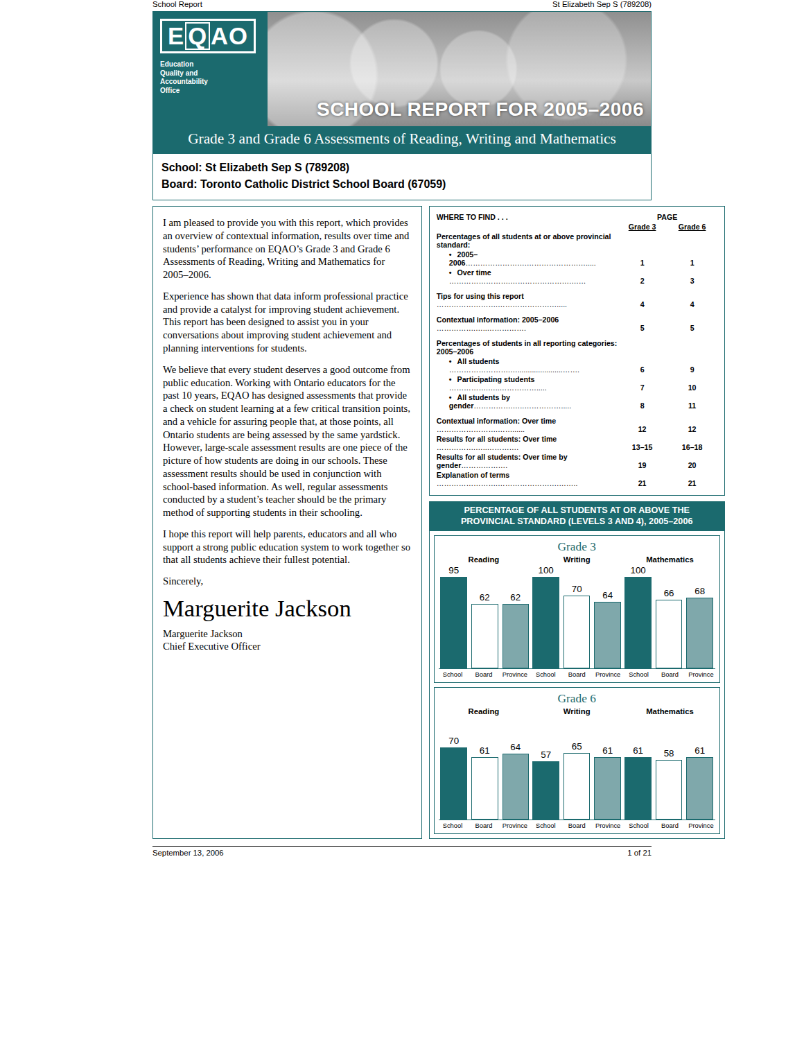School Report
St Elizabeth Sep S (789208)
EQAO
Education
Quality and
Accountability
Office
SCHOOL REPORT FOR 2005–2006
Grade 3 and Grade 6 Assessments of Reading, Writing and Mathematics
School: St Elizabeth Sep S (789208)
Board: Toronto Catholic District School Board (67059)
I am pleased to provide you with this report, which provides an overview of contextual information, results over time and students’ performance on EQAO’s Grade 3 and Grade 6 Assessments of Reading, Writing and Mathematics for 2005–2006.
Experience has shown that data inform professional practice and provide a catalyst for improving student achievement. This report has been designed to assist you in your conversations about improving student achievement and planning interventions for students.
We believe that every student deserves a good outcome from public education. Working with Ontario educators for the past 10 years, EQAO has designed assessments that provide a check on student learning at a few critical transition points, and a vehicle for assuring people that, at those points, all Ontario students are being assessed by the same yardstick. However, large-scale assessment results are one piece of the picture of how students are doing in our schools. These assessment results should be used in conjunction with school-based information. As well, regular assessments conducted by a student’s teacher should be the primary method of supporting students in their schooling.
I hope this report will help parents, educators and all who support a strong public education system to work together so that all students achieve their fullest potential.
Sincerely,
Marguerite Jackson
Marguerite Jackson
Chief Executive Officer
| WHERE TO FIND . . . | PAGE |
| | Grade 3 | Grade 6 |
| Percentages of all students at or above provincial standard: | | |
| 2005–2006 …………………….……………………..... | 1 | 1 |
| Over time …………………….…………………….…… | 2 | 3 |
| Tips for using this report …………………….……………………..... | 4 | 4 |
| Contextual information: 2005–2006 …………….…..……………. | 5 | 5 |
| Percentages of students in all reporting categories: 2005–2006 | | |
| All students …………………….…......................……. | 6 | 9 |
| Participating students …………….…..……………..... | 7 | 10 |
| All students by gender …………….…..……………..... | 8 | 11 |
| Contextual information: Over time …………………….……...... | 12 | 12 |
| Results for all students: Over time …………….…..…………. | 13–15 | 16–18 |
| Results for all students: Over time by gender ………………. | 19 | 20 |
| Explanation of terms …………………….…………………….…….. | 21 | 21 |
PERCENTAGE OF ALL STUDENTS AT OR ABOVE THE
PROVINCIAL STANDARD (LEVELS 3 AND 4), 2005–2006
Grade 3
Reading Writing Mathematics
95
62
62
100
70
64
100
66
68
School Board Province
School Board Province
School Board Province
Grade 6
Reading Writing Mathematics
70
61
64
57
65
61
61
58
61
School Board Province
School Board Province
School Board Province
September 13, 2006
1 of 21